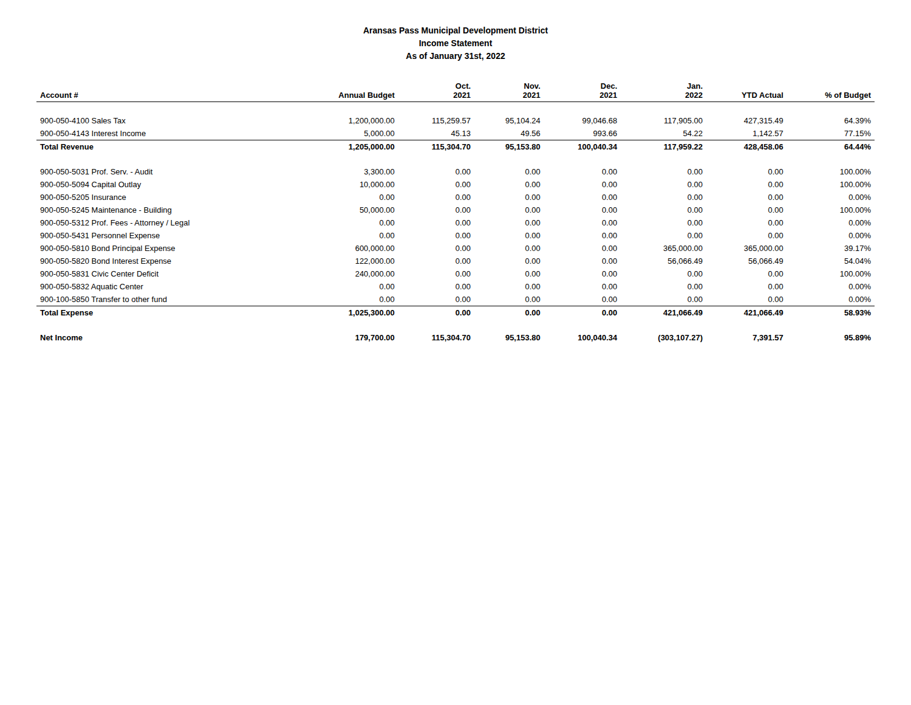Aransas Pass Municipal Development District
Income Statement
As of January 31st, 2022
| Account # | Annual Budget | Oct. 2021 | Nov. 2021 | Dec. 2021 | Jan. 2022 | YTD Actual | % of Budget |
| --- | --- | --- | --- | --- | --- | --- | --- |
| 900-050-4100 Sales Tax | 1,200,000.00 | 115,259.57 | 95,104.24 | 99,046.68 | 117,905.00 | 427,315.49 | 64.39% |
| 900-050-4143 Interest Income | 5,000.00 | 45.13 | 49.56 | 993.66 | 54.22 | 1,142.57 | 77.15% |
| Total Revenue | 1,205,000.00 | 115,304.70 | 95,153.80 | 100,040.34 | 117,959.22 | 428,458.06 | 64.44% |
| 900-050-5031 Prof. Serv. - Audit | 3,300.00 | 0.00 | 0.00 | 0.00 | 0.00 | 0.00 | 100.00% |
| 900-050-5094 Capital Outlay | 10,000.00 | 0.00 | 0.00 | 0.00 | 0.00 | 0.00 | 100.00% |
| 900-050-5205 Insurance | 0.00 | 0.00 | 0.00 | 0.00 | 0.00 | 0.00 | 0.00% |
| 900-050-5245 Maintenance - Building | 50,000.00 | 0.00 | 0.00 | 0.00 | 0.00 | 0.00 | 100.00% |
| 900-050-5312 Prof. Fees - Attorney / Legal | 0.00 | 0.00 | 0.00 | 0.00 | 0.00 | 0.00 | 0.00% |
| 900-050-5431 Personnel Expense | 0.00 | 0.00 | 0.00 | 0.00 | 0.00 | 0.00 | 0.00% |
| 900-050-5810 Bond Principal Expense | 600,000.00 | 0.00 | 0.00 | 0.00 | 365,000.00 | 365,000.00 | 39.17% |
| 900-050-5820 Bond Interest Expense | 122,000.00 | 0.00 | 0.00 | 0.00 | 56,066.49 | 56,066.49 | 54.04% |
| 900-050-5831 Civic Center Deficit | 240,000.00 | 0.00 | 0.00 | 0.00 | 0.00 | 0.00 | 100.00% |
| 900-050-5832 Aquatic Center | 0.00 | 0.00 | 0.00 | 0.00 | 0.00 | 0.00 | 0.00% |
| 900-100-5850 Transfer to other fund | 0.00 | 0.00 | 0.00 | 0.00 | 0.00 | 0.00 | 0.00% |
| Total Expense | 1,025,300.00 | 0.00 | 0.00 | 0.00 | 421,066.49 | 421,066.49 | 58.93% |
| Net Income | 179,700.00 | 115,304.70 | 95,153.80 | 100,040.34 | (303,107.27) | 7,391.57 | 95.89% |